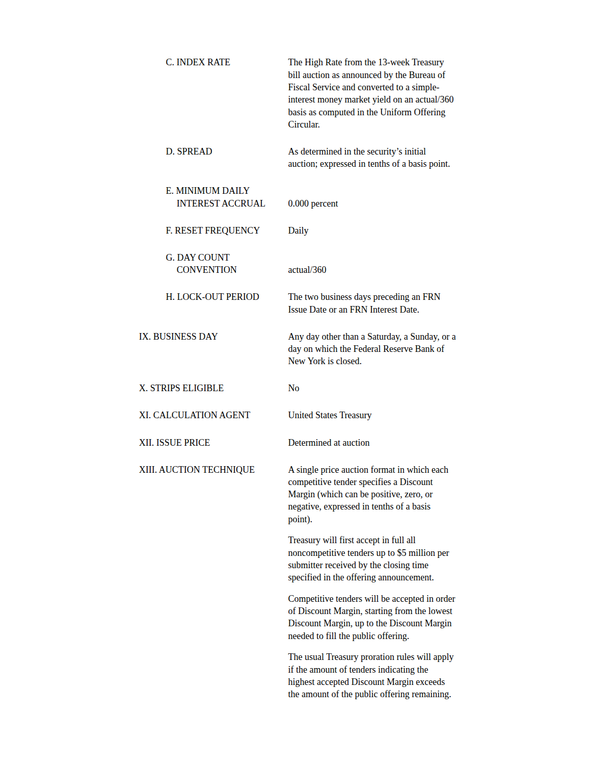| C. INDEX RATE | The High Rate from the 13-week Treasury bill auction as announced by the Bureau of Fiscal Service and converted to a simple-interest money market yield on an actual/360 basis as computed in the Uniform Offering Circular. |
| D. SPREAD | As determined in the security’s initial auction; expressed in tenths of a basis point. |
| E. MINIMUM DAILY INTEREST ACCRUAL | 0.000 percent |
| F. RESET FREQUENCY | Daily |
| G. DAY COUNT CONVENTION | actual/360 |
| H. LOCK-OUT PERIOD | The two business days preceding an FRN Issue Date or an FRN Interest Date. |
| IX. BUSINESS DAY | Any day other than a Saturday, a Sunday, or a day on which the Federal Reserve Bank of New York is closed. |
| X. STRIPS ELIGIBLE | No |
| XI. CALCULATION AGENT | United States Treasury |
| XII. ISSUE PRICE | Determined at auction |
| XIII. AUCTION TECHNIQUE | A single price auction format in which each competitive tender specifies a Discount Margin (which can be positive, zero, or negative, expressed in tenths of a basis point). Treasury will first accept in full all noncompetitive tenders up to $5 million per submitter received by the closing time specified in the offering announcement. Competitive tenders will be accepted in order of Discount Margin, starting from the lowest Discount Margin, up to the Discount Margin needed to fill the public offering. The usual Treasury proration rules will apply if the amount of tenders indicating the highest accepted Discount Margin exceeds the amount of the public offering remaining. |